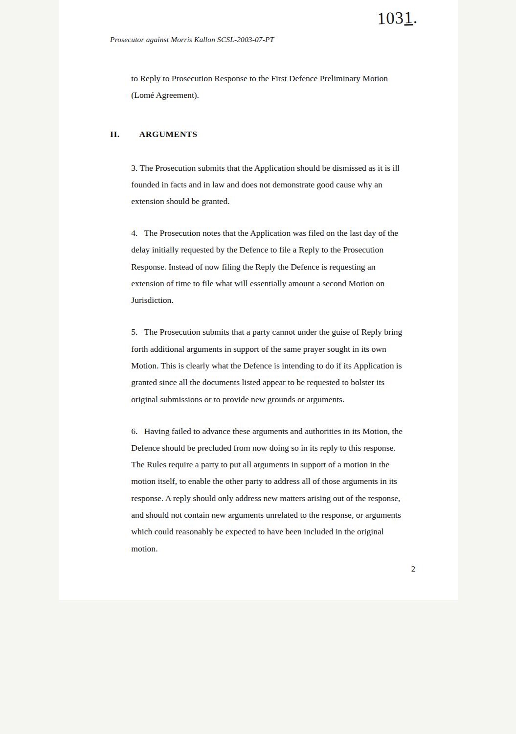1031.
Prosecutor against Morris Kallon SCSL-2003-07-PT
to Reply to Prosecution Response to the First Defence Preliminary Motion (Lomé Agreement).
II. ARGUMENTS
3. The Prosecution submits that the Application should be dismissed as it is ill founded in facts and in law and does not demonstrate good cause why an extension should be granted.
4. The Prosecution notes that the Application was filed on the last day of the delay initially requested by the Defence to file a Reply to the Prosecution Response. Instead of now filing the Reply the Defence is requesting an extension of time to file what will essentially amount a second Motion on Jurisdiction.
5. The Prosecution submits that a party cannot under the guise of Reply bring forth additional arguments in support of the same prayer sought in its own Motion. This is clearly what the Defence is intending to do if its Application is granted since all the documents listed appear to be requested to bolster its original submissions or to provide new grounds or arguments.
6. Having failed to advance these arguments and authorities in its Motion, the Defence should be precluded from now doing so in its reply to this response. The Rules require a party to put all arguments in support of a motion in the motion itself, to enable the other party to address all of those arguments in its response. A reply should only address new matters arising out of the response, and should not contain new arguments unrelated to the response, or arguments which could reasonably be expected to have been included in the original motion.
2